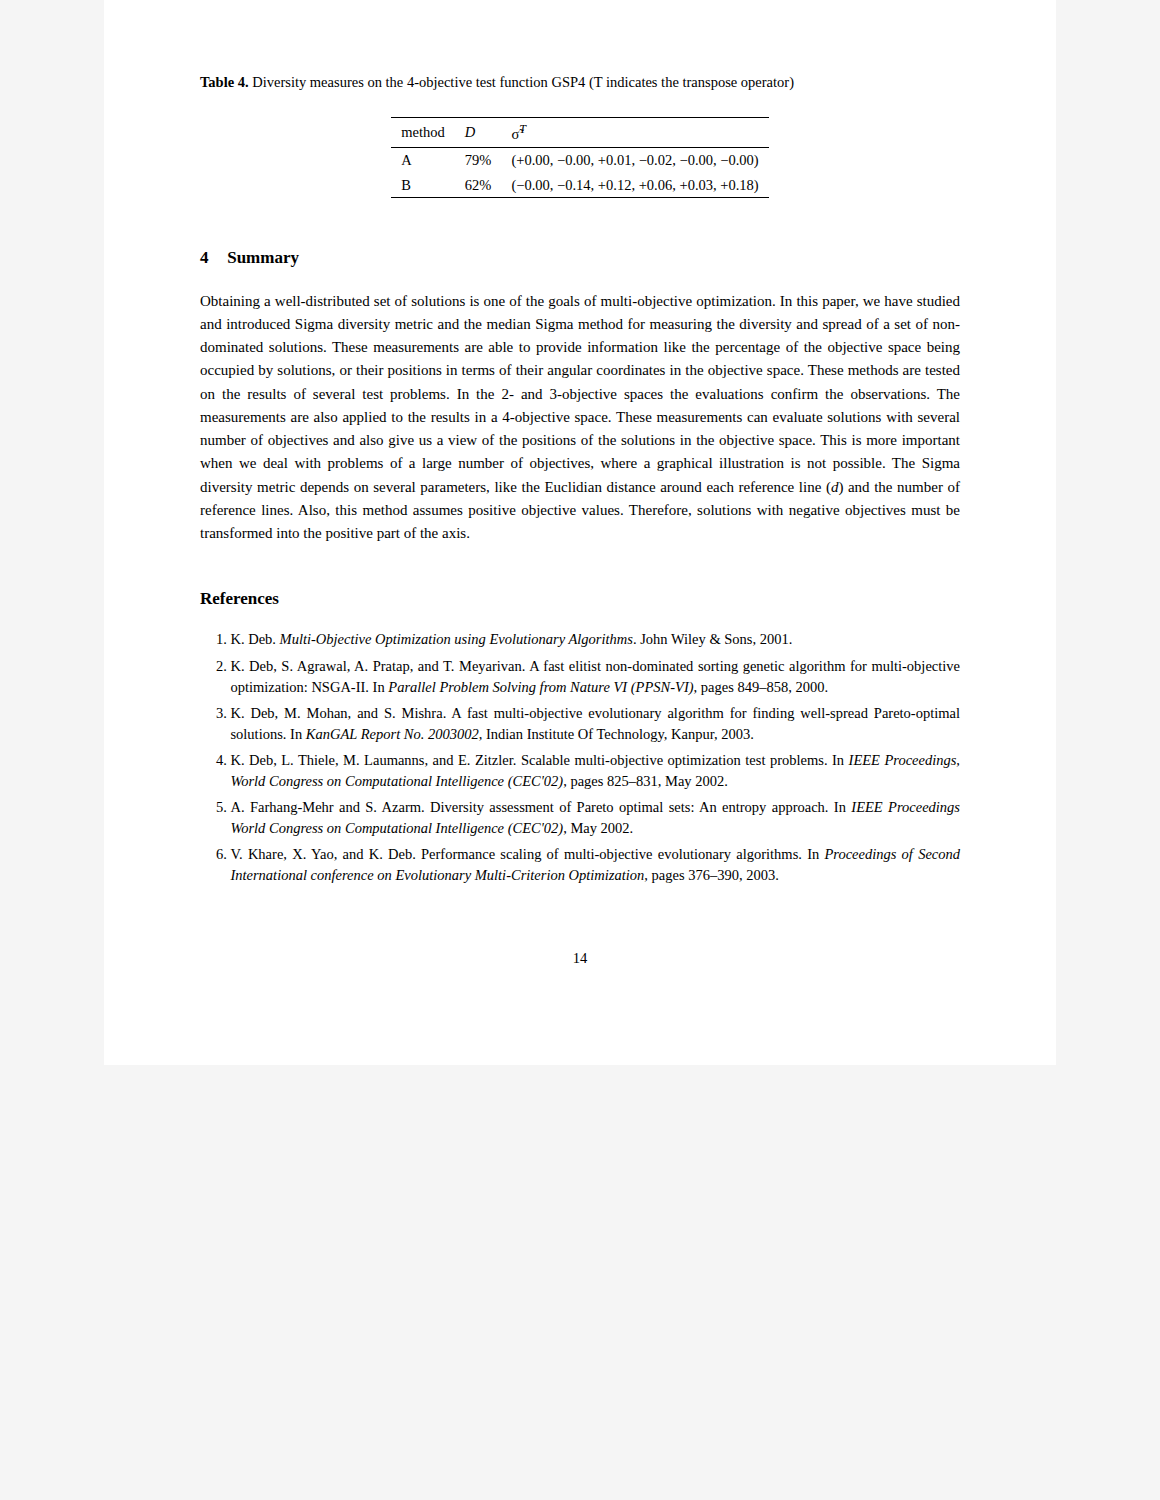Table 4. Diversity measures on the 4-objective test function GSP4 (T indicates the transpose operator)
| method | D | σ̃ T |
| --- | --- | --- |
| A | 79% | (+0.00, −0.00, +0.01, −0.02, −0.00, −0.00) |
| B | 62% | (−0.00, −0.14, +0.12, +0.06, +0.03, +0.18) |
4 Summary
Obtaining a well-distributed set of solutions is one of the goals of multi-objective optimization. In this paper, we have studied and introduced Sigma diversity metric and the median Sigma method for measuring the diversity and spread of a set of non-dominated solutions. These measurements are able to provide information like the percentage of the objective space being occupied by solutions, or their positions in terms of their angular coordinates in the objective space. These methods are tested on the results of several test problems. In the 2- and 3-objective spaces the evaluations confirm the observations. The measurements are also applied to the results in a 4-objective space. These measurements can evaluate solutions with several number of objectives and also give us a view of the positions of the solutions in the objective space. This is more important when we deal with problems of a large number of objectives, where a graphical illustration is not possible. The Sigma diversity metric depends on several parameters, like the Euclidian distance around each reference line (d) and the number of reference lines. Also, this method assumes positive objective values. Therefore, solutions with negative objectives must be transformed into the positive part of the axis.
References
K. Deb. Multi-Objective Optimization using Evolutionary Algorithms. John Wiley & Sons, 2001.
K. Deb, S. Agrawal, A. Pratap, and T. Meyarivan. A fast elitist non-dominated sorting genetic algorithm for multi-objective optimization: NSGA-II. In Parallel Problem Solving from Nature VI (PPSN-VI), pages 849–858, 2000.
K. Deb, M. Mohan, and S. Mishra. A fast multi-objective evolutionary algorithm for finding well-spread Pareto-optimal solutions. In KanGAL Report No. 2003002, Indian Institute Of Technology, Kanpur, 2003.
K. Deb, L. Thiele, M. Laumanns, and E. Zitzler. Scalable multi-objective optimization test problems. In IEEE Proceedings, World Congress on Computational Intelligence (CEC'02), pages 825–831, May 2002.
A. Farhang-Mehr and S. Azarm. Diversity assessment of Pareto optimal sets: An entropy approach. In IEEE Proceedings World Congress on Computational Intelligence (CEC'02), May 2002.
V. Khare, X. Yao, and K. Deb. Performance scaling of multi-objective evolutionary algorithms. In Proceedings of Second International conference on Evolutionary Multi-Criterion Optimization, pages 376–390, 2003.
14